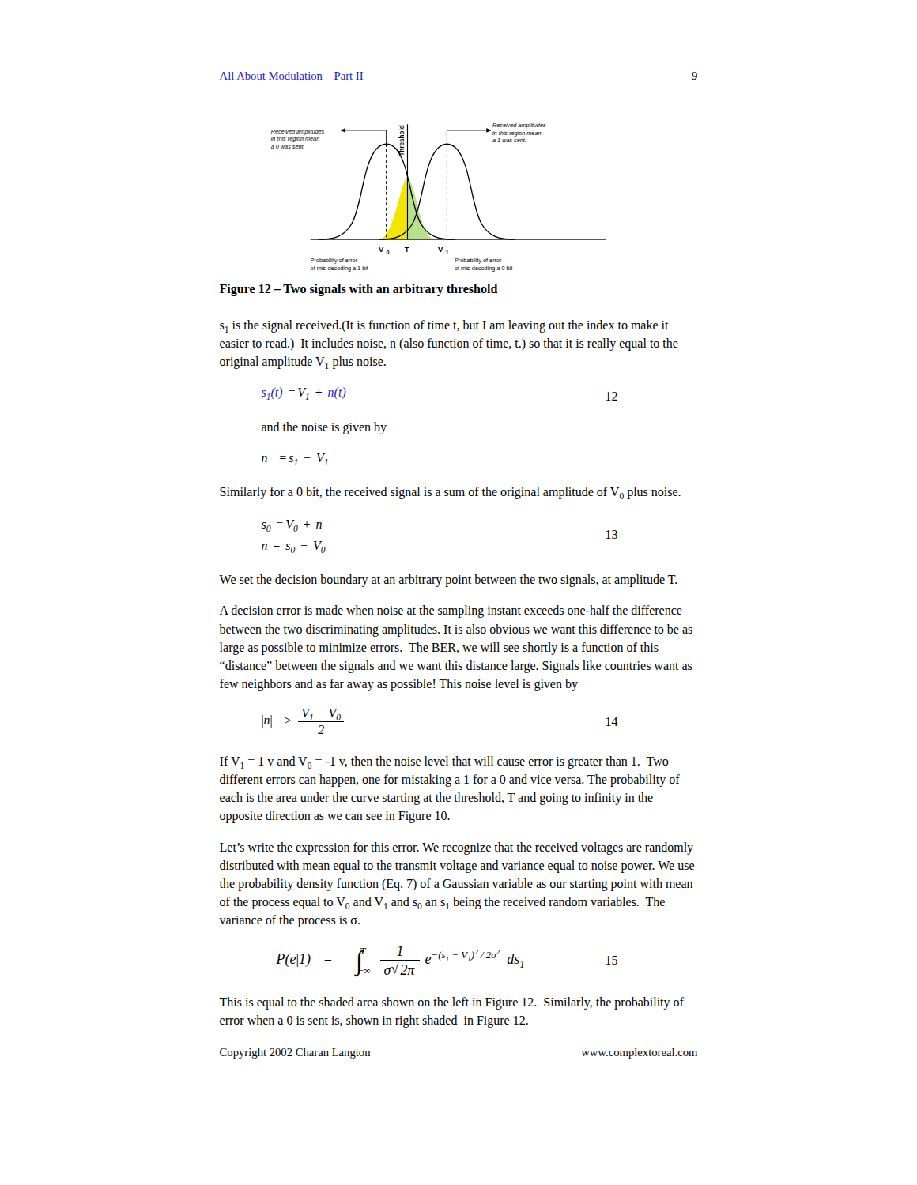All About Modulation – Part II 9
Threshold Received amplitudes in this region mean a 0 was sent. Received amplitudes in this region mean a 1 was sent. V 0 T V 1 Probability of error of mis-decoding a 1 bit Probability of error of mis-decoding a 0 bit
Figure 12 – Two signals with an arbitrary threshold
s1 is the signal received.(It is function of time t, but I am leaving out the index to make it easier to read.) It includes noise, n (also function of time, t.) so that it is really equal to the original amplitude V1 plus noise.
s1(t) =V1 + n(t)
12
and the noise is given by
n =s1 − V1
Similarly for a 0 bit, the received signal is a sum of the original amplitude of V0 plus noise.
s0 =V0 + n
n = s0 − V0
13
We set the decision boundary at an arbitrary point between the two signals, at amplitude T.
A decision error is made when noise at the sampling instant exceeds one-half the difference between the two discriminating amplitudes. It is also obvious we want this difference to be as large as possible to minimize errors. The BER, we will see shortly is a function of this “distance” between the signals and we want this distance large. Signals like countries want as few neighbors and as far away as possible! This noise level is given by
|n| ≥ V1 −V0 2
14
If V1 = 1 v and V0 = -1 v, then the noise level that will cause error is greater than 1. Two different errors can happen, one for mistaking a 1 for a 0 and vice versa. The probability of each is the area under the curve starting at the threshold, T and going to infinity in the opposite direction as we can see in Figure 10.
Let’s write the expression for this error. We recognize that the received voltages are randomly distributed with mean equal to the transmit voltage and variance equal to noise power. We use the probability density function (Eq. 7) of a Gaussian variable as our starting point with mean of the process equal to V0 and V1 and s0 an s1 being the received random variables. The variance of the process is σ.
P(e|1) = ∫T−∞ 1 σ2π e−(s1 − V1)2 / 2σ2 ds1
15
This is equal to the shaded area shown on the left in Figure 12. Similarly, the probability of error when a 0 is sent is, shown in right shaded in Figure 12.
Copyright 2002 Charan Langton www.complextoreal.com